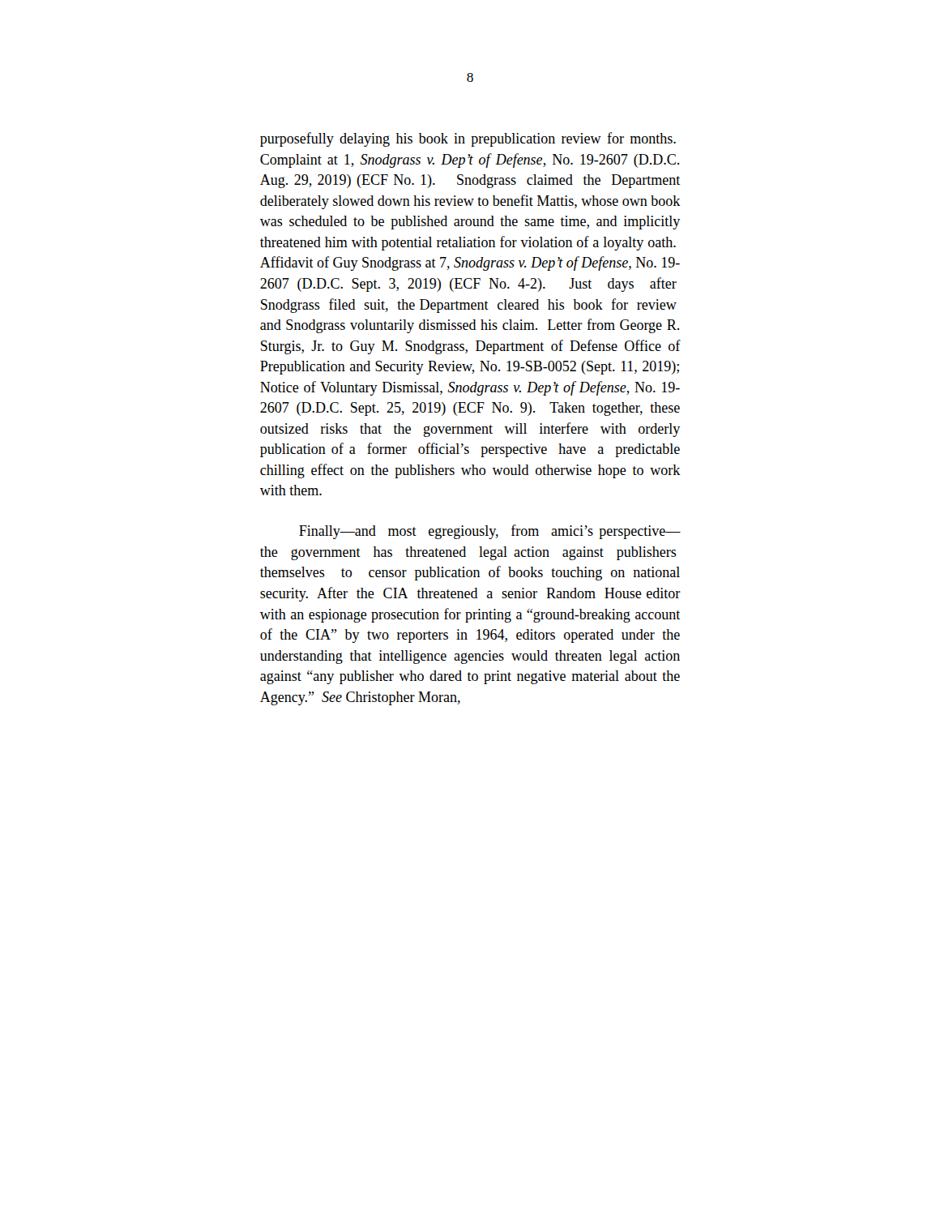8
purposefully delaying his book in prepublication review for months. Complaint at 1, Snodgrass v. Dep’t of Defense, No. 19-2607 (D.D.C. Aug. 29, 2019) (ECF No. 1). Snodgrass claimed the Department deliberately slowed down his review to benefit Mattis, whose own book was scheduled to be published around the same time, and implicitly threatened him with potential retaliation for violation of a loyalty oath. Affidavit of Guy Snodgrass at 7, Snodgrass v. Dep’t of Defense, No. 19-2607 (D.D.C. Sept. 3, 2019) (ECF No. 4-2). Just days after Snodgrass filed suit, the Department cleared his book for review and Snodgrass voluntarily dismissed his claim. Letter from George R. Sturgis, Jr. to Guy M. Snodgrass, Department of Defense Office of Prepublication and Security Review, No. 19-SB-0052 (Sept. 11, 2019); Notice of Voluntary Dismissal, Snodgrass v. Dep’t of Defense, No. 19-2607 (D.D.C. Sept. 25, 2019) (ECF No. 9). Taken together, these outsized risks that the government will interfere with orderly publication of a former official’s perspective have a predictable chilling effect on the publishers who would otherwise hope to work with them.
Finally—and most egregiously, from amici’s perspective—the government has threatened legal action against publishers themselves to censor publication of books touching on national security. After the CIA threatened a senior Random House editor with an espionage prosecution for printing a “ground-breaking account of the CIA” by two reporters in 1964, editors operated under the understanding that intelligence agencies would threaten legal action against “any publisher who dared to print negative material about the Agency.” See Christopher Moran,